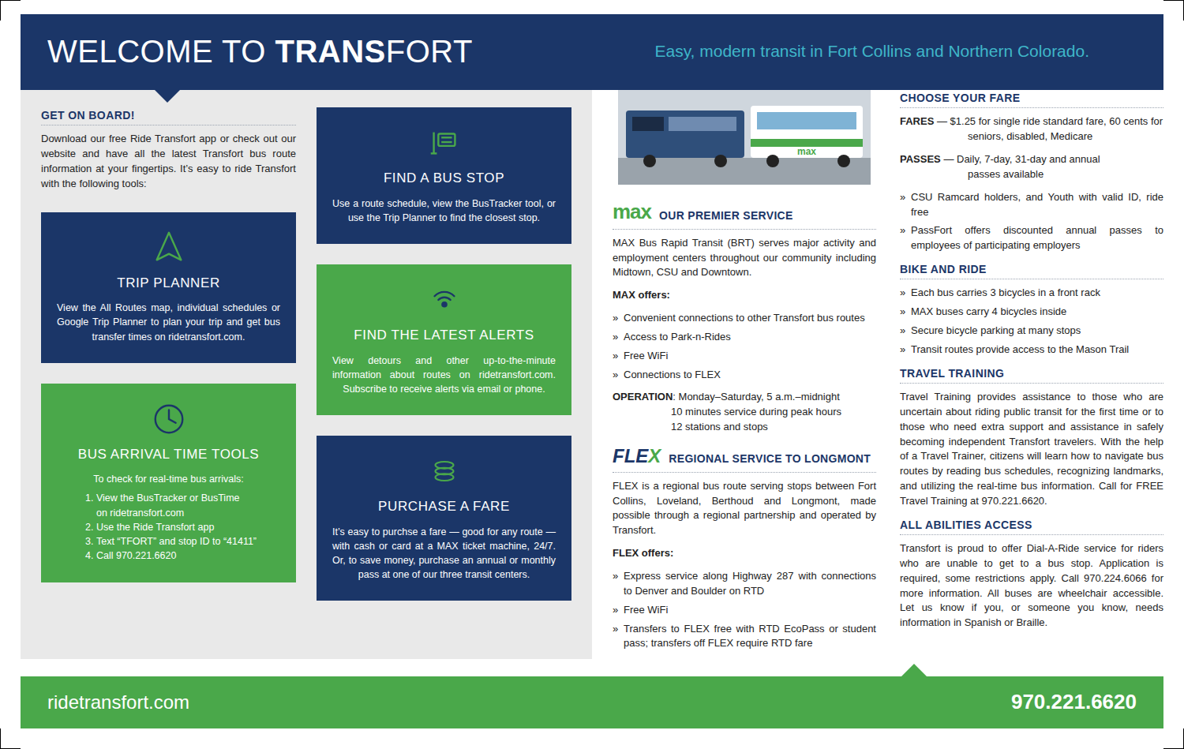WELCOME TO TRANSFORT
Easy, modern transit in Fort Collins and Northern Colorado.
Get on board!
Download our free Ride Transfort app or check out our website and have all the latest Transfort bus route information at your fingertips. It’s easy to ride Transfort with the following tools:
Trip Planner
View the All Routes map, individual schedules or Google Trip Planner to plan your trip and get bus transfer times on ridetransfort.com.
Bus Arrival Time Tools
To check for real-time bus arrivals:
View the BusTracker or BusTime
on ridetransfort.com
Use the Ride Transfort app
Text “TFORT” and stop ID to “41411”
Call 970.221.6620
Find a Bus Stop
Use a route schedule, view the BusTracker tool, or use the Trip Planner to find the closest stop.
Find the Latest Alerts
View detours and other up-to-the-minute information about routes on ridetransfort.com. Subscribe to receive alerts via email or phone.
Purchase a Fare
It’s easy to purchse a fare — good for any route — with cash or card at a MAX ticket machine, 24/7. Or, to save money, purchase an annual or monthly pass at one of our three transit centers.
max
max Our Premier Service
MAX Bus Rapid Transit (BRT) serves major activity and employment centers throughout our community including Midtown, CSU and Downtown.
MAX offers:
Convenient connections to other Transfort bus routes
Access to Park-n-Rides
Free WiFi
Connections to FLEX
OPERATION: Monday–Saturday, 5 a.m.–midnight 10 minutes service during peak hours 12 stations and stops
FLEX Regional Service to Longmont
FLEX is a regional bus route serving stops between Fort Collins, Loveland, Berthoud and Longmont, made possible through a regional partnership and operated by Transfort.
FLEX offers:
Express service along Highway 287 with connections to Denver and Boulder on RTD
Free WiFi
Transfers to FLEX free with RTD EcoPass or student pass; transfers off FLEX require RTD fare
Choose Your Fare
FARES — $1.25 for single ride standard fare, 60 cents for seniors, disabled, Medicare
PASSES — Daily, 7-day, 31-day and annual passes available
CSU Ramcard holders, and Youth with valid ID, ride free
PassFort offers discounted annual passes to employees of participating employers
Bike and Ride
Each bus carries 3 bicycles in a front rack
MAX buses carry 4 bicycles inside
Secure bicycle parking at many stops
Transit routes provide access to the Mason Trail
Travel Training
Travel Training provides assistance to those who are uncertain about riding public transit for the first time or to those who need extra support and assistance in safely becoming independent Transfort travelers. With the help of a Travel Trainer, citizens will learn how to navigate bus routes by reading bus schedules, recognizing landmarks, and utilizing the real-time bus information. Call for FREE Travel Training at 970.221.6620.
All Abilities Access
Transfort is proud to offer Dial-A-Ride service for riders who are unable to get to a bus stop. Application is required, some restrictions apply. Call 970.224.6066 for more information. All buses are wheelchair accessible. Let us know if you, or someone you know, needs information in Spanish or Braille.
ridetransfort.com 970.221.6620